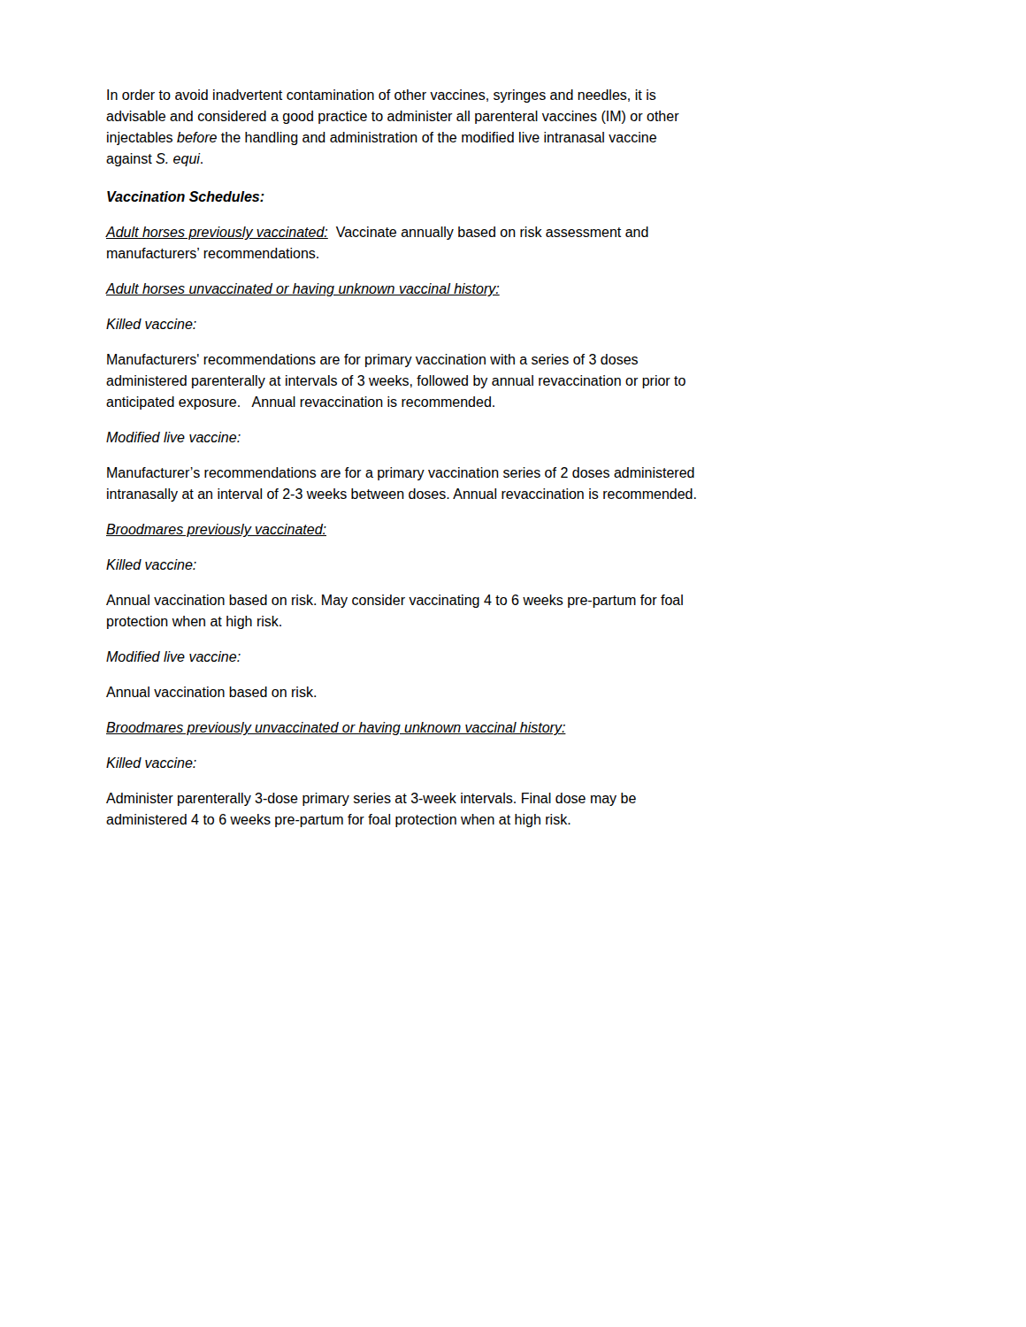In order to avoid inadvertent contamination of other vaccines, syringes and needles, it is advisable and considered a good practice to administer all parenteral vaccines (IM) or other injectables before the handling and administration of the modified live intranasal vaccine against S. equi.
Vaccination Schedules:
Adult horses previously vaccinated: Vaccinate annually based on risk assessment and manufacturers’ recommendations.
Adult horses unvaccinated or having unknown vaccinal history:
Killed vaccine:
Manufacturers' recommendations are for primary vaccination with a series of 3 doses administered parenterally at intervals of 3 weeks, followed by annual revaccination or prior to anticipated exposure. Annual revaccination is recommended.
Modified live vaccine:
Manufacturer’s recommendations are for a primary vaccination series of 2 doses administered intranasally at an interval of 2-3 weeks between doses. Annual revaccination is recommended.
Broodmares previously vaccinated:
Killed vaccine:
Annual vaccination based on risk. May consider vaccinating 4 to 6 weeks pre-partum for foal protection when at high risk.
Modified live vaccine:
Annual vaccination based on risk.
Broodmares previously unvaccinated or having unknown vaccinal history:
Killed vaccine:
Administer parenterally 3-dose primary series at 3-week intervals. Final dose may be administered 4 to 6 weeks pre-partum for foal protection when at high risk.